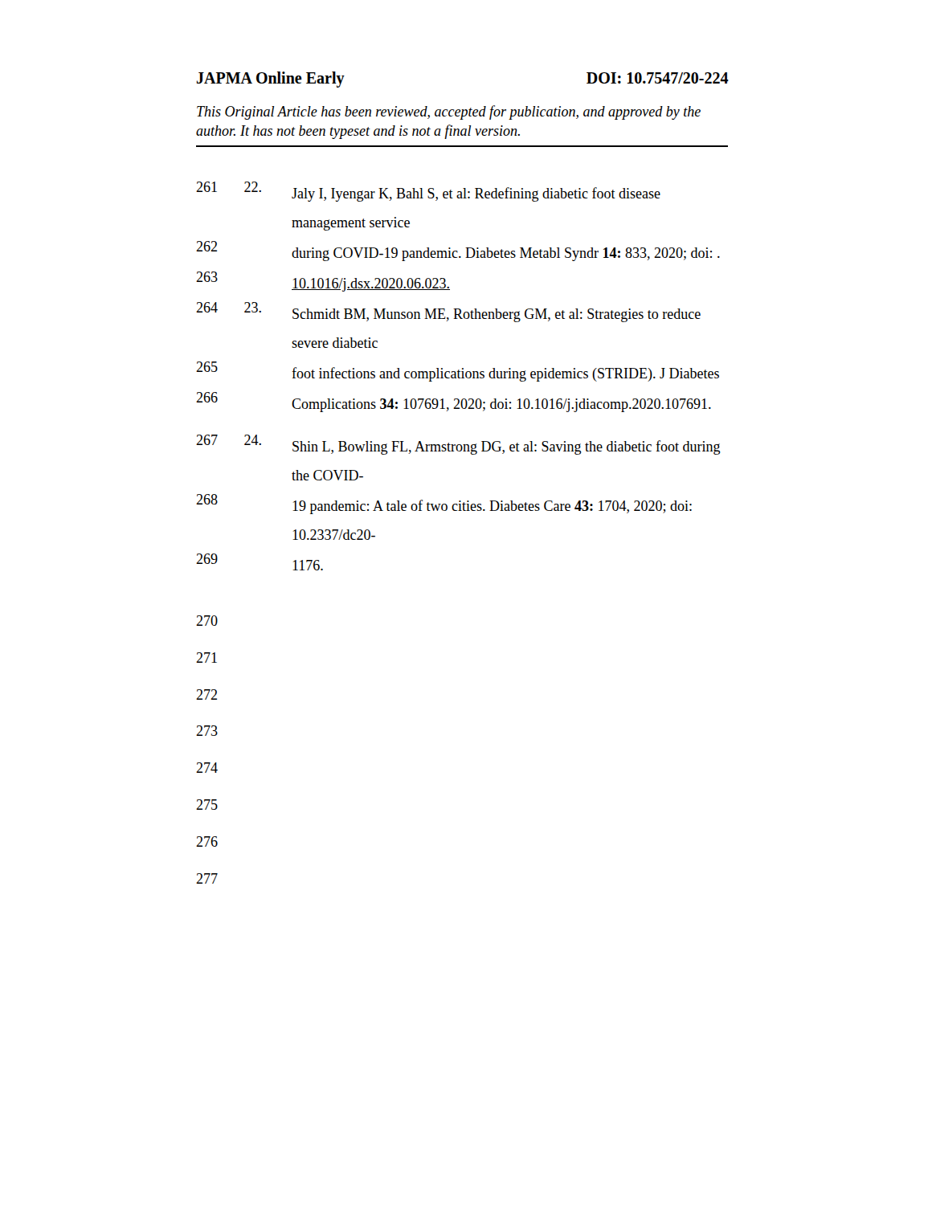JAPMA Online Early DOI: 10.7547/20-224
This Original Article has been reviewed, accepted for publication, and approved by the author. It has not been typeset and is not a final version.
261 22. Jaly I, Iyengar K, Bahl S, et al: Redefining diabetic foot disease management service
262 during COVID-19 pandemic. Diabetes Metabl Syndr 14: 833, 2020; doi: .
263 10.1016/j.dsx.2020.06.023.
264 23. Schmidt BM, Munson ME, Rothenberg GM, et al: Strategies to reduce severe diabetic
265 foot infections and complications during epidemics (STRIDE). J Diabetes
266 Complications 34: 107691, 2020; doi: 10.1016/j.jdiacomp.2020.107691.
267 24. Shin L, Bowling FL, Armstrong DG, et al: Saving the diabetic foot during the COVID-
268 19 pandemic: A tale of two cities. Diabetes Care 43: 1704, 2020; doi: 10.2337/dc20-
269 1176.
270
271
272
273
274
275
276
277